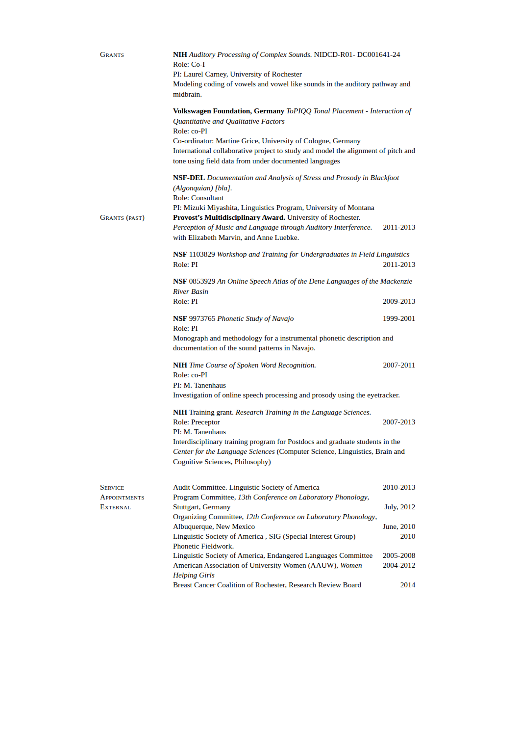| Grants | NIH Auditory Processing of Complex Sounds. NIDCD-R01- DC001641-24 Role: Co-I PI: Laurel Carney, University of Rochester Modeling coding of vowels and vowel like sounds in the auditory pathway and midbrain. Volkswagen Foundation, Germany ToPIQQ Tonal Placement - Interaction of Quantitative and Qualitative Factors Role: co-PI Co-ordinator: Martine Grice, University of Cologne, Germany International collaborative project to study and model the alignment of pitch and tone using field data from under documented languages NSF-DEL Documentation and Analysis of Stress and Prosody in Blackfoot (Algonquian) [bla]. Role: Consultant PI: Mizuki Miyashita, Linguistics Program, University of Montana |
| Grants (past) | Provost’s Multidisciplinary Award. University of Rochester. Perception of Music and Language through Auditory Interference. with Elizabeth Marvin, and Anne Luebke. 2011-2013 NSF 1103829 Workshop and Training for Undergraduates in Field Linguistics Role: PI 2011-2013 NSF 0853929 An Online Speech Atlas of the Dene Languages of the Mackenzie River Basin Role: PI 2009-2013 NSF 9973765 Phonetic Study of Navajo 1999-2001 Role: PI Monograph and methodology for a instrumental phonetic description and documentation of the sound patterns in Navajo. NIH Time Course of Spoken Word Recognition. 2007-2011 Role: co-PI PI: M. Tanenhaus Investigation of online speech processing and prosody using the eyetracker. NIH Training grant. Research Training in the Language Sciences. Role: Preceptor 2007-2013 PI: M. Tanenhaus Interdisciplinary training program for Postdocs and graduate students in the Center for the Language Sciences (Computer Science, Linguistics, Brain and Cognitive Sciences, Philosophy) |
| Service Appointments External | / Audit Committee. Linguistic Society of America / 2010-2013 / / Program Committee, 13th Conference on Laboratory Phonology , / / / Stuttgart, Germany / July, 2012 / / Organizing Committee, 12th Conference on Laboratory Phonology , / / / Albuquerque, New Mexico / June, 2010 / / Linguistic Society of America , SIG (Special Interest Group) Phonetic Fieldwork. / 2010 / / Linguistic Society of America, Endangered Languages Committee / 2005-2008 / / American Association of University Women (AAUW), Women Helping Girls / 2004-2012 / / Breast Cancer Coalition of Rochester, Research Review Board / 2014 / |